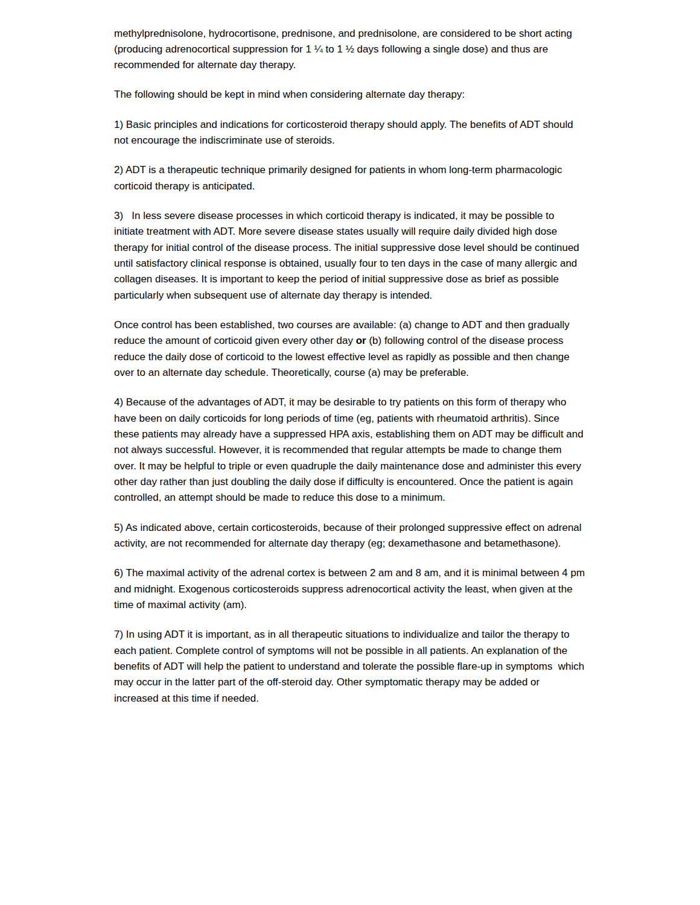methylprednisolone, hydrocortisone, prednisone, and prednisolone, are considered to be short acting (producing adrenocortical suppression for 1 ¼ to 1 ½ days following a single dose) and thus are recommended for alternate day therapy.
The following should be kept in mind when considering alternate day therapy:
1) Basic principles and indications for corticosteroid therapy should apply. The benefits of ADT should not encourage the indiscriminate use of steroids.
2) ADT is a therapeutic technique primarily designed for patients in whom long-term pharmacologic
corticoid therapy is anticipated.
3) In less severe disease processes in which corticoid therapy is indicated, it may be possible to initiate treatment with ADT. More severe disease states usually will require daily divided high dose therapy for initial control of the disease process. The initial suppressive dose level should be continued until satisfactory clinical response is obtained, usually four to ten days in the case of many allergic and collagen diseases. It is important to keep the period of initial suppressive dose as brief as possible particularly when subsequent use of alternate day therapy is intended.
Once control has been established, two courses are available: (a) change to ADT and then gradually reduce the amount of corticoid given every other day or (b) following control of the disease process reduce the daily dose of corticoid to the lowest effective level as rapidly as possible and then change over to an alternate day schedule. Theoretically, course (a) may be preferable.
4) Because of the advantages of ADT, it may be desirable to try patients on this form of therapy who have been on daily corticoids for long periods of time (eg, patients with rheumatoid arthritis). Since these patients may already have a suppressed HPA axis, establishing them on ADT may be difficult and not always successful. However, it is recommended that regular attempts be made to change them over. It may be helpful to triple or even quadruple the daily maintenance dose and administer this every other day rather than just doubling the daily dose if difficulty is encountered. Once the patient is again controlled, an attempt should be made to reduce this dose to a minimum.
5) As indicated above, certain corticosteroids, because of their prolonged suppressive effect on adrenal activity, are not recommended for alternate day therapy (eg; dexamethasone and betamethasone).
6) The maximal activity of the adrenal cortex is between 2 am and 8 am, and it is minimal between 4 pm and midnight. Exogenous corticosteroids suppress adrenocortical activity the least, when given at the time of maximal activity (am).
7) In using ADT it is important, as in all therapeutic situations to individualize and tailor the therapy to each patient. Complete control of symptoms will not be possible in all patients. An explanation of the benefits of ADT will help the patient to understand and tolerate the possible flare-up in symptoms which may occur in the latter part of the off-steroid day. Other symptomatic therapy may be added or increased at this time if needed.